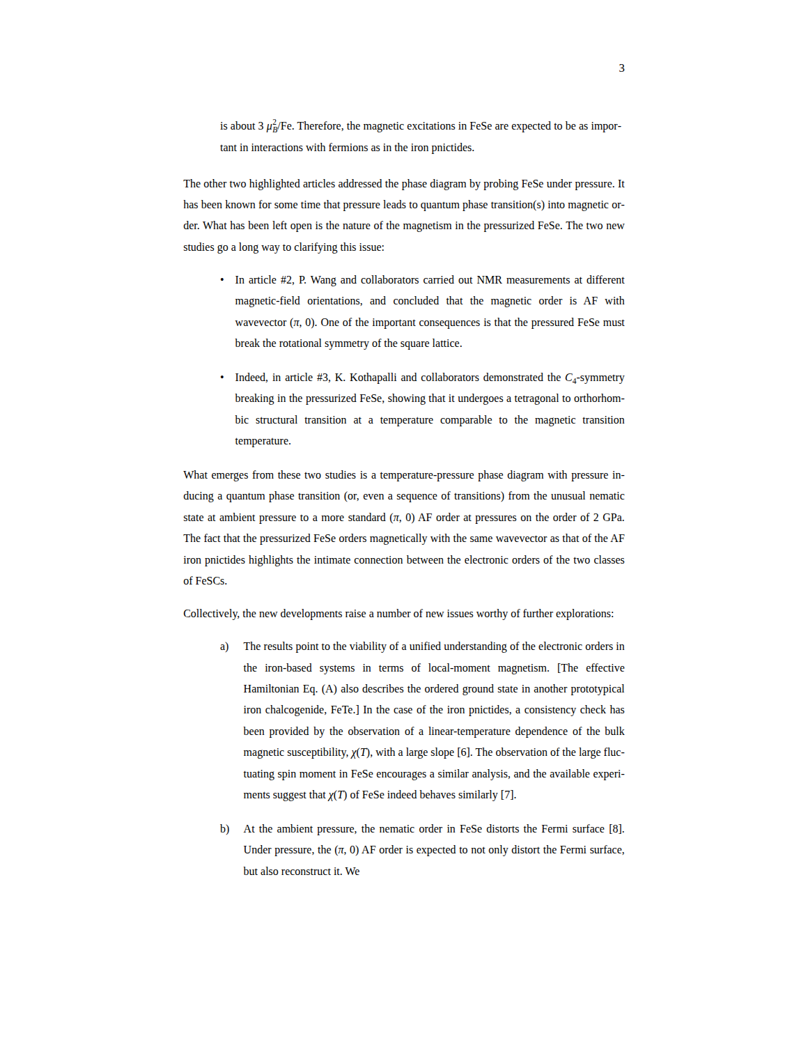3
is about 3 μ 2B/Fe. Therefore, the magnetic excitations in FeSe are expected to be as important in interactions with fermions as in the iron pnictides.
The other two highlighted articles addressed the phase diagram by probing FeSe under pressure. It has been known for some time that pressure leads to quantum phase transition(s) into magnetic order. What has been left open is the nature of the magnetism in the pressurized FeSe. The two new studies go a long way to clarifying this issue:
In article #2, P. Wang and collaborators carried out NMR measurements at different magnetic-field orientations, and concluded that the magnetic order is AF with wavevector (π, 0). One of the important consequences is that the pressured FeSe must break the rotational symmetry of the square lattice.
Indeed, in article #3, K. Kothapalli and collaborators demonstrated the C4-symmetry breaking in the pressurized FeSe, showing that it undergoes a tetragonal to orthorhombic structural transition at a temperature comparable to the magnetic transition temperature.
What emerges from these two studies is a temperature-pressure phase diagram with pressure inducing a quantum phase transition (or, even a sequence of transitions) from the unusual nematic state at ambient pressure to a more standard (π, 0) AF order at pressures on the order of 2 GPa. The fact that the pressurized FeSe orders magnetically with the same wavevector as that of the AF iron pnictides highlights the intimate connection between the electronic orders of the two classes of FeSCs.
Collectively, the new developments raise a number of new issues worthy of further explorations:
The results point to the viability of a unified understanding of the electronic orders in the iron-based systems in terms of local-moment magnetism. [The effective Hamiltonian Eq. (A) also describes the ordered ground state in another prototypical iron chalcogenide, FeTe.] In the case of the iron pnictides, a consistency check has been provided by the observation of a linear-temperature dependence of the bulk magnetic susceptibility, χ(T), with a large slope [6]. The observation of the large fluctuating spin moment in FeSe encourages a similar analysis, and the available experiments suggest that χ(T) of FeSe indeed behaves similarly [7].
At the ambient pressure, the nematic order in FeSe distorts the Fermi surface [8]. Under pressure, the (π, 0) AF order is expected to not only distort the Fermi surface, but also reconstruct it. We